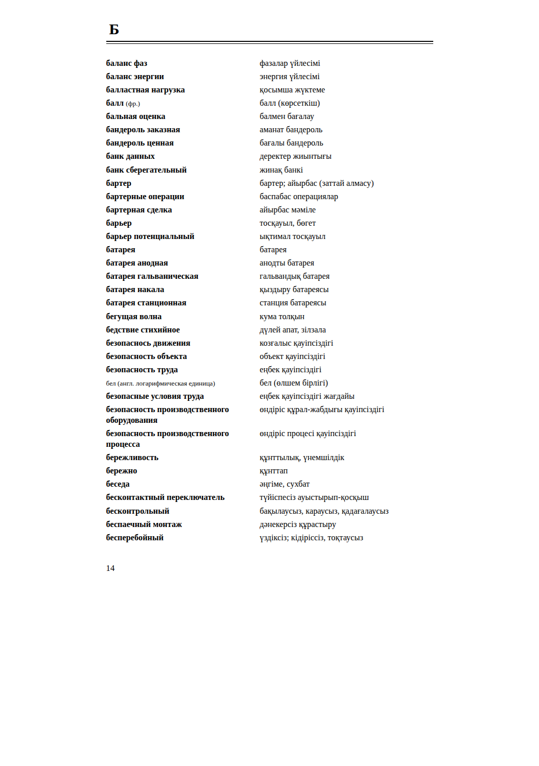Б
| баланс фаз | фазалар үйлесімі |
| баланс энергии | энергия үйлесімі |
| балластная нагрузка | қосымша жүктеме |
| балл (фр.) | балл (көрсеткіш) |
| бальная оценка | балмен бағалау |
| бандероль заказная | аманат бандероль |
| бандероль ценная | бағалы бандероль |
| банк данных | деректер жиынтығы |
| банк сберегательный | жинақ банкі |
| бартер | бартер; айырбас (заттай алмасу) |
| бартерные операции | баспабас операциялар |
| бартерная сделка | айырбас мәміле |
| барьер | тосқауыл, бөгет |
| барьер потенциальный | ықтимал тосқауыл |
| батарея | батарея |
| батарея анодная | анодты батарея |
| батарея гальваническая | гальвандық батарея |
| батарея накала | қыздыру батареясы |
| батарея станционная | станция батареясы |
| бегущая волна | кума толқын |
| бедствие стихийное | дүлей апат, зілзала |
| безопаснось движения | козғалыс қауіпсіздігі |
| безопасность объекта | объект қауіпсіздігі |
| безопасность труда | еңбек қауіпсіздігі |
| бел (англ. логарифмическая единица) | бел (өлшем бірлігі) |
| безопасные условия труда | еңбек қауіпсіздігі жағдайы |
| безопасность производственного оборудования | өндіріс құрал-жабдығы қауіпсіздігі |
| безопасность производственного процесса | өндіріс процесі қауіпсіздігі |
| бережливость | құнттылық, үнемшілдік |
| бережно | құнттап |
| беседа | әңгіме, сухбат |
| бесконтактный переключатель | түйіспесіз ауыстырып-қосқыш |
| бесконтрольный | бақылаусыз, караусыз, қадағалаусыз |
| беспаечный монтаж | дәнекерсіз құрастыру |
| бесперебойный | үздіксіз; кідіріссіз, тоқтаусыз |
14